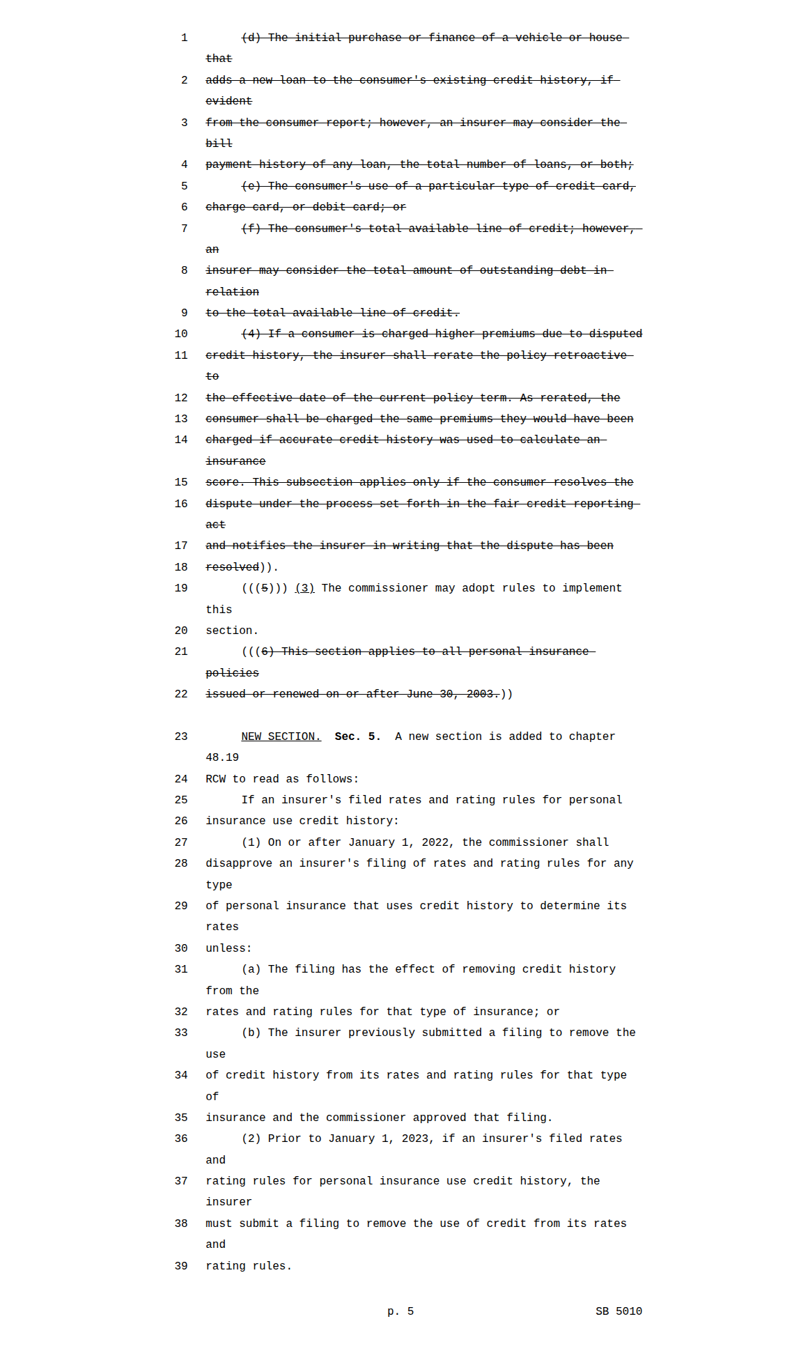1 (d) The initial purchase or finance of a vehicle or house that
2 adds a new loan to the consumer's existing credit history, if evident
3 from the consumer report; however, an insurer may consider the bill
4 payment history of any loan, the total number of loans, or both;
5 (e) The consumer's use of a particular type of credit card,
6 charge card, or debit card; or
7 (f) The consumer's total available line of credit; however, an
8 insurer may consider the total amount of outstanding debt in relation
9 to the total available line of credit.
10 (4) If a consumer is charged higher premiums due to disputed
11 credit history, the insurer shall rerate the policy retroactive to
12 the effective date of the current policy term. As rerated, the
13 consumer shall be charged the same premiums they would have been
14 charged if accurate credit history was used to calculate an insurance
15 score. This subsection applies only if the consumer resolves the
16 dispute under the process set forth in the fair credit reporting act
17 and notifies the insurer in writing that the dispute has been
18 resolved)).
19 (((5))) (3) The commissioner may adopt rules to implement this
20 section.
21 (((6) This section applies to all personal insurance policies
22 issued or renewed on or after June 30, 2003.))
23 NEW SECTION. Sec. 5. A new section is added to chapter 48.19
24 RCW to read as follows:
25 If an insurer's filed rates and rating rules for personal
26 insurance use credit history:
27 (1) On or after January 1, 2022, the commissioner shall
28 disapprove an insurer's filing of rates and rating rules for any type
29 of personal insurance that uses credit history to determine its rates
30 unless:
31 (a) The filing has the effect of removing credit history from the
32 rates and rating rules for that type of insurance; or
33 (b) The insurer previously submitted a filing to remove the use
34 of credit history from its rates and rating rules for that type of
35 insurance and the commissioner approved that filing.
36 (2) Prior to January 1, 2023, if an insurer's filed rates and
37 rating rules for personal insurance use credit history, the insurer
38 must submit a filing to remove the use of credit from its rates and
39 rating rules.
p. 5 SB 5010